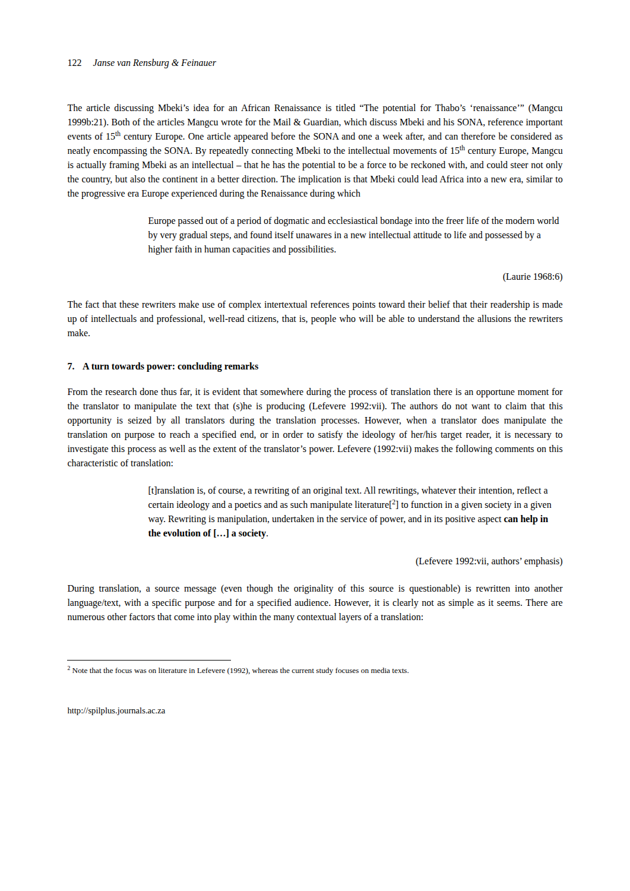122 Janse van Rensburg & Feinauer
The article discussing Mbeki’s idea for an African Renaissance is titled “The potential for Thabo’s ‘renaissance’” (Mangcu 1999b:21). Both of the articles Mangcu wrote for the Mail & Guardian, which discuss Mbeki and his SONA, reference important events of 15th century Europe. One article appeared before the SONA and one a week after, and can therefore be considered as neatly encompassing the SONA. By repeatedly connecting Mbeki to the intellectual movements of 15th century Europe, Mangcu is actually framing Mbeki as an intellectual – that he has the potential to be a force to be reckoned with, and could steer not only the country, but also the continent in a better direction. The implication is that Mbeki could lead Africa into a new era, similar to the progressive era Europe experienced during the Renaissance during which
Europe passed out of a period of dogmatic and ecclesiastical bondage into the freer life of the modern world by very gradual steps, and found itself unawares in a new intellectual attitude to life and possessed by a higher faith in human capacities and possibilities.
(Laurie 1968:6)
The fact that these rewriters make use of complex intertextual references points toward their belief that their readership is made up of intellectuals and professional, well-read citizens, that is, people who will be able to understand the allusions the rewriters make.
7. A turn towards power: concluding remarks
From the research done thus far, it is evident that somewhere during the process of translation there is an opportune moment for the translator to manipulate the text that (s)he is producing (Lefevere 1992:vii). The authors do not want to claim that this opportunity is seized by all translators during the translation processes. However, when a translator does manipulate the translation on purpose to reach a specified end, or in order to satisfy the ideology of her/his target reader, it is necessary to investigate this process as well as the extent of the translator’s power. Lefevere (1992:vii) makes the following comments on this characteristic of translation:
[t]ranslation is, of course, a rewriting of an original text. All rewritings, whatever their intention, reflect a certain ideology and a poetics and as such manipulate literature[2] to function in a given society in a given way. Rewriting is manipulation, undertaken in the service of power, and in its positive aspect can help in the evolution of […] a society.
(Lefevere 1992:vii, authors’ emphasis)
During translation, a source message (even though the originality of this source is questionable) is rewritten into another language/text, with a specific purpose and for a specified audience. However, it is clearly not as simple as it seems. There are numerous other factors that come into play within the many contextual layers of a translation:
2 Note that the focus was on literature in Lefevere (1992), whereas the current study focuses on media texts.
http://spilplus.journals.ac.za